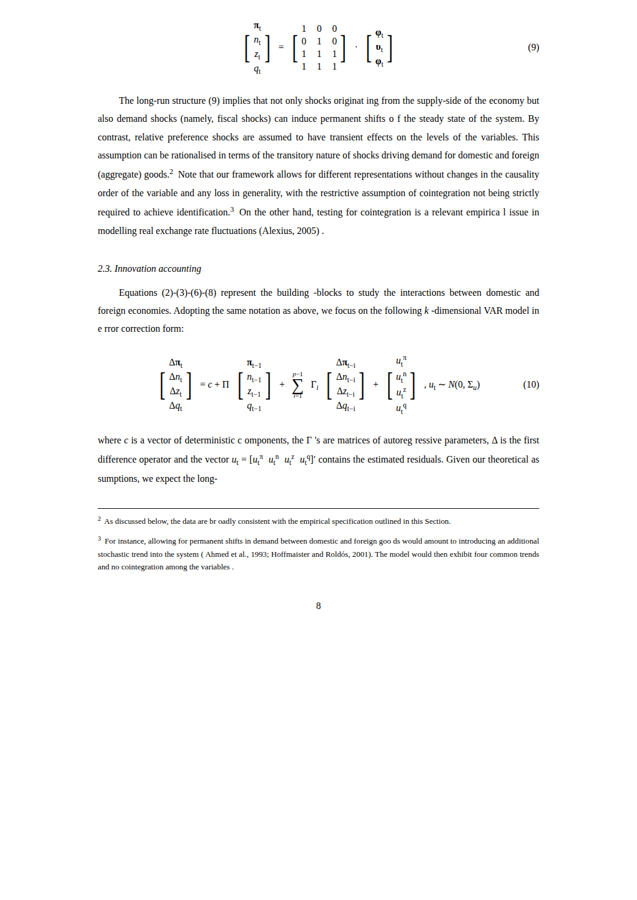[ πt nt zt qt ]
=
[ 100 010 111 111 ]
·
[ φt υt φt ]
(9)
The long-run structure (9) implies that not only shocks originat ing from the supply-side of the economy but also demand shocks (namely, fiscal shocks) can induce permanent shifts o f the steady state of the system. By contrast, relative preference shocks are assumed to have transient effects on the levels of the variables. This assumption can be rationalised in terms of the transitory nature of shocks driving demand for domestic and foreign (aggregate) goods.2 Note that our framework allows for different representations without changes in the causality order of the variable and any loss in generality, with the restrictive assumption of cointegration not being strictly required to achieve identification.3 On the other hand, testing for cointegration is a relevant empirica l issue in modelling real exchange rate fluctuations (Alexius, 2005) .
2.3. Innovation accounting
Equations (2)-(3)-(6)-(8) represent the building -blocks to study the interactions between domestic and foreign economies. Adopting the same notation as above, we focus on the following k -dimensional VAR model in e rror correction form:
[ Δπt Δnt Δzt Δqt ]
= c + Π
[ πt−1 nt−1 zt−1 qt−1 ]
+ p−1 ∑ i=1 Γi
[ Δπt−i Δnt−i Δzt−i Δqt−i ]
+
[ utπ utn utz utq ]
, ut ∼ N(0, Σu) (10)
where c is a vector of deterministic c omponents, the Γ 's are matrices of autoreg ressive parameters, Δ is the first difference operator and the vector ut = [utπ utn utz utq]′ contains the estimated residuals. Given our theoretical as sumptions, we expect the long-
2 As discussed below, the data are br oadly consistent with the empirical specification outlined in this Section.
3 For instance, allowing for permanent shifts in demand between domestic and foreign goo ds would amount to introducing an additional stochastic trend into the system ( Ahmed et al., 1993; Hoffmaister and Roldós, 2001). The model would then exhibit four common trends and no cointegration among the variables .
8